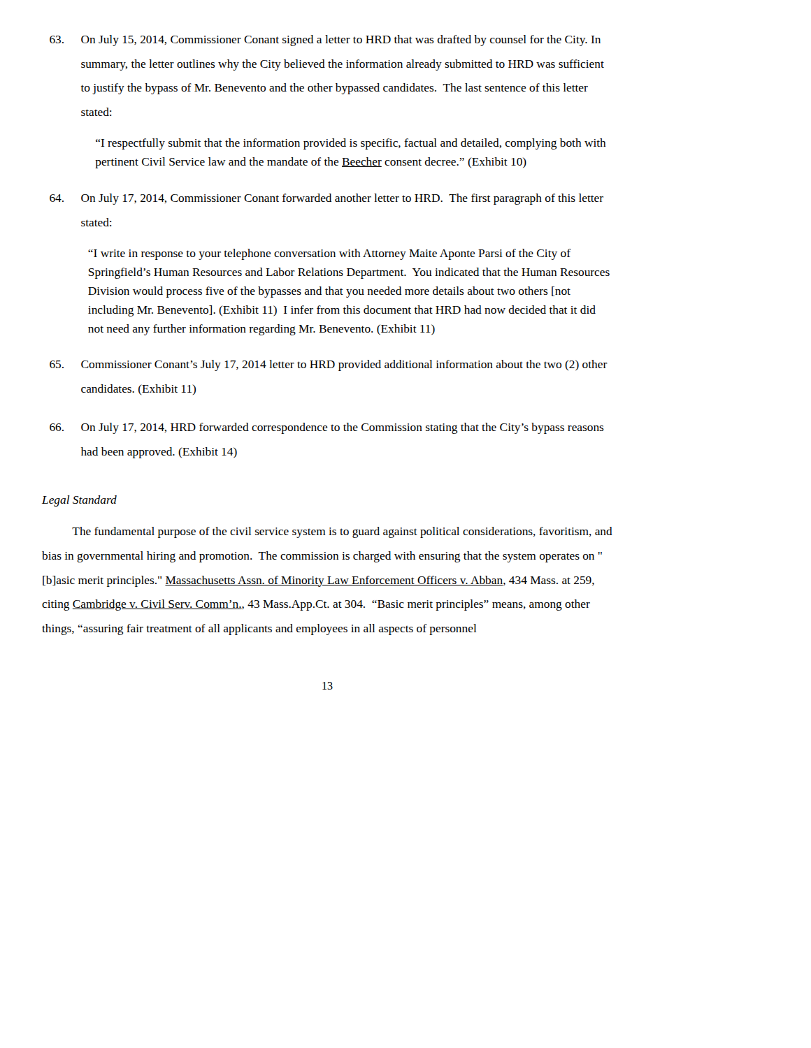63. On July 15, 2014, Commissioner Conant signed a letter to HRD that was drafted by counsel for the City. In summary, the letter outlines why the City believed the information already submitted to HRD was sufficient to justify the bypass of Mr. Benevento and the other bypassed candidates. The last sentence of this letter stated:
“I respectfully submit that the information provided is specific, factual and detailed, complying both with pertinent Civil Service law and the mandate of the Beecher consent decree.” (Exhibit 10)
64. On July 17, 2014, Commissioner Conant forwarded another letter to HRD. The first paragraph of this letter stated:
“I write in response to your telephone conversation with Attorney Maite Aponte Parsi of the City of Springfield’s Human Resources and Labor Relations Department. You indicated that the Human Resources Division would process five of the bypasses and that you needed more details about two others [not including Mr. Benevento]. (Exhibit 11) I infer from this document that HRD had now decided that it did not need any further information regarding Mr. Benevento. (Exhibit 11)
65. Commissioner Conant’s July 17, 2014 letter to HRD provided additional information about the two (2) other candidates. (Exhibit 11)
66. On July 17, 2014, HRD forwarded correspondence to the Commission stating that the City’s bypass reasons had been approved. (Exhibit 14)
Legal Standard
The fundamental purpose of the civil service system is to guard against political considerations, favoritism, and bias in governmental hiring and promotion. The commission is charged with ensuring that the system operates on "[b]asic merit principles." Massachusetts Assn. of Minority Law Enforcement Officers v. Abban, 434 Mass. at 259, citing Cambridge v. Civil Serv. Comm’n., 43 Mass.App.Ct. at 304. “Basic merit principles” means, among other things, “assuring fair treatment of all applicants and employees in all aspects of personnel
13